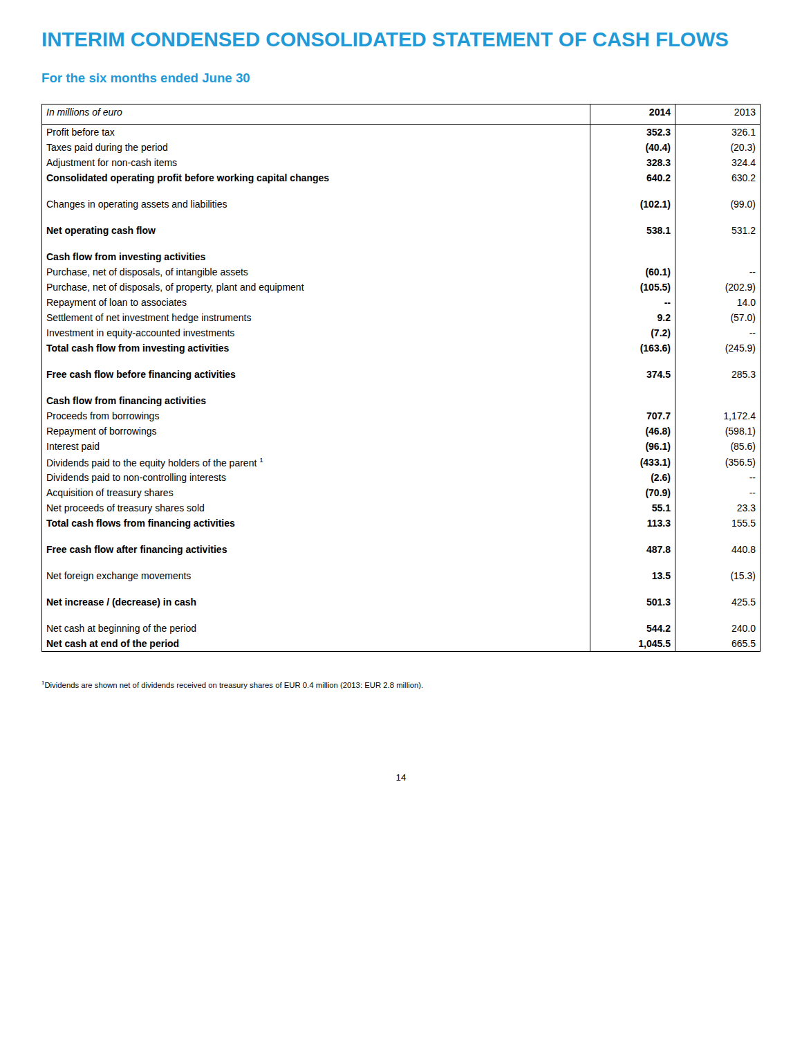INTERIM CONDENSED CONSOLIDATED STATEMENT OF CASH FLOWS
For the six months ended June 30
| In millions of euro | 2014 | 2013 |
| Profit before tax | 352.3 | 326.1 |
| Taxes paid during the period | (40.4) | (20.3) |
| Adjustment for non-cash items | 328.3 | 324.4 |
| Consolidated operating profit before working capital changes | 640.2 | 630.2 |
| Changes in operating assets and liabilities | (102.1) | (99.0) |
| Net operating cash flow | 538.1 | 531.2 |
| Cash flow from investing activities | | |
| Purchase, net of disposals, of intangible assets | (60.1) | -- |
| Purchase, net of disposals, of property, plant and equipment | (105.5) | (202.9) |
| Repayment of loan to associates | -- | 14.0 |
| Settlement of net investment hedge instruments | 9.2 | (57.0) |
| Investment in equity-accounted investments | (7.2) | -- |
| Total cash flow from investing activities | (163.6) | (245.9) |
| Free cash flow before financing activities | 374.5 | 285.3 |
| Cash flow from financing activities | | |
| Proceeds from borrowings | 707.7 | 1,172.4 |
| Repayment of borrowings | (46.8) | (598.1) |
| Interest paid | (96.1) | (85.6) |
| Dividends paid to the equity holders of the parent 1 | (433.1) | (356.5) |
| Dividends paid to non-controlling interests | (2.6) | -- |
| Acquisition of treasury shares | (70.9) | -- |
| Net proceeds of treasury shares sold | 55.1 | 23.3 |
| Total cash flows from financing activities | 113.3 | 155.5 |
| Free cash flow after financing activities | 487.8 | 440.8 |
| Net foreign exchange movements | 13.5 | (15.3) |
| Net increase / (decrease) in cash | 501.3 | 425.5 |
| Net cash at beginning of the period | 544.2 | 240.0 |
| Net cash at end of the period | 1,045.5 | 665.5 |
1Dividends are shown net of dividends received on treasury shares of EUR 0.4 million (2013: EUR 2.8 million).
14